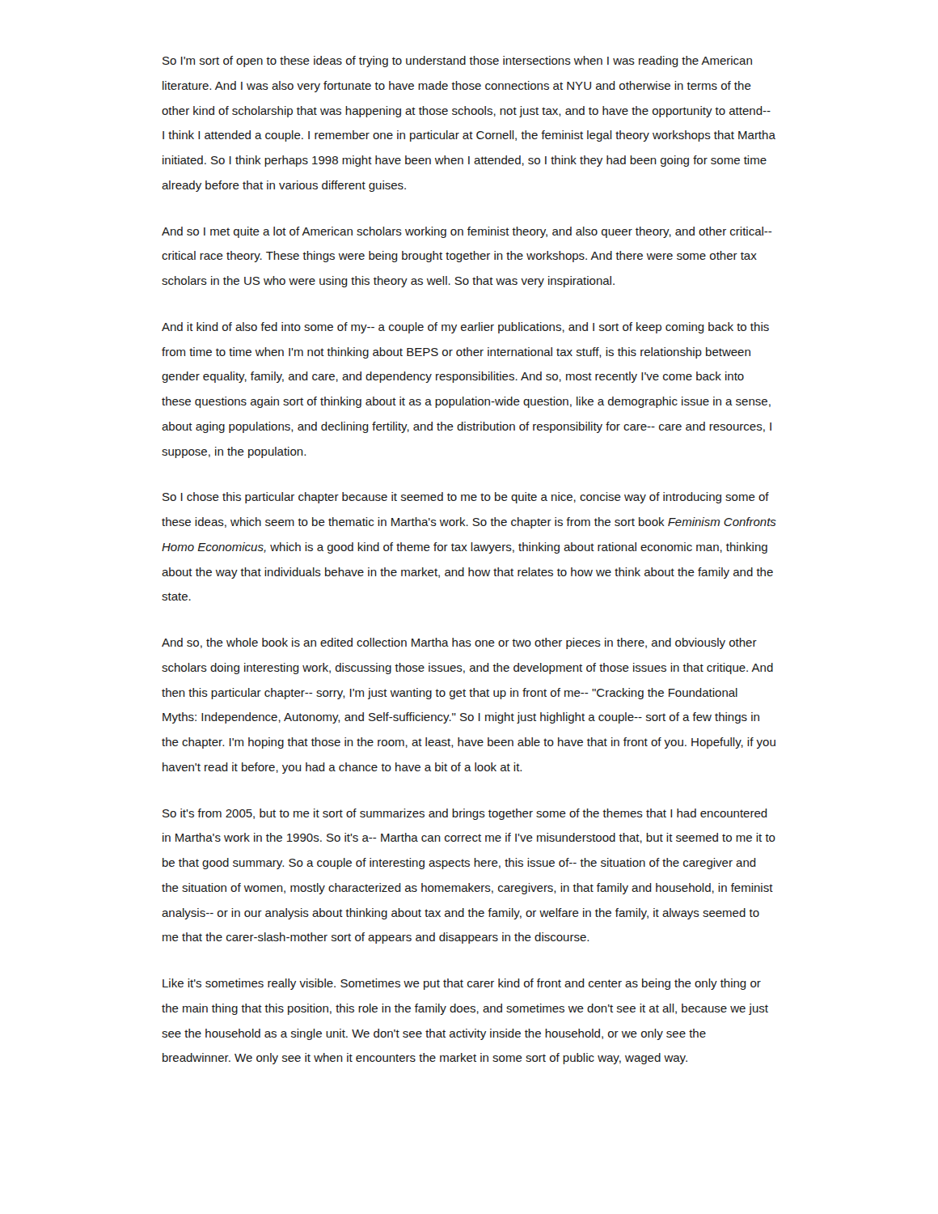So I'm sort of open to these ideas of trying to understand those intersections when I was reading the American literature. And I was also very fortunate to have made those connections at NYU and otherwise in terms of the other kind of scholarship that was happening at those schools, not just tax, and to have the opportunity to attend-- I think I attended a couple. I remember one in particular at Cornell, the feminist legal theory workshops that Martha initiated. So I think perhaps 1998 might have been when I attended, so I think they had been going for some time already before that in various different guises.
And so I met quite a lot of American scholars working on feminist theory, and also queer theory, and other critical-- critical race theory. These things were being brought together in the workshops. And there were some other tax scholars in the US who were using this theory as well. So that was very inspirational.
And it kind of also fed into some of my-- a couple of my earlier publications, and I sort of keep coming back to this from time to time when I'm not thinking about BEPS or other international tax stuff, is this relationship between gender equality, family, and care, and dependency responsibilities. And so, most recently I've come back into these questions again sort of thinking about it as a population-wide question, like a demographic issue in a sense, about aging populations, and declining fertility, and the distribution of responsibility for care-- care and resources, I suppose, in the population.
So I chose this particular chapter because it seemed to me to be quite a nice, concise way of introducing some of these ideas, which seem to be thematic in Martha's work. So the chapter is from the sort book Feminism Confronts Homo Economicus, which is a good kind of theme for tax lawyers, thinking about rational economic man, thinking about the way that individuals behave in the market, and how that relates to how we think about the family and the state.
And so, the whole book is an edited collection Martha has one or two other pieces in there, and obviously other scholars doing interesting work, discussing those issues, and the development of those issues in that critique. And then this particular chapter-- sorry, I'm just wanting to get that up in front of me-- "Cracking the Foundational Myths: Independence, Autonomy, and Self-sufficiency." So I might just highlight a couple-- sort of a few things in the chapter. I'm hoping that those in the room, at least, have been able to have that in front of you. Hopefully, if you haven't read it before, you had a chance to have a bit of a look at it.
So it's from 2005, but to me it sort of summarizes and brings together some of the themes that I had encountered in Martha's work in the 1990s. So it's a-- Martha can correct me if I've misunderstood that, but it seemed to me it to be that good summary. So a couple of interesting aspects here, this issue of-- the situation of the caregiver and the situation of women, mostly characterized as homemakers, caregivers, in that family and household, in feminist analysis-- or in our analysis about thinking about tax and the family, or welfare in the family, it always seemed to me that the carer-slash-mother sort of appears and disappears in the discourse.
Like it's sometimes really visible. Sometimes we put that carer kind of front and center as being the only thing or the main thing that this position, this role in the family does, and sometimes we don't see it at all, because we just see the household as a single unit. We don't see that activity inside the household, or we only see the breadwinner. We only see it when it encounters the market in some sort of public way, waged way.